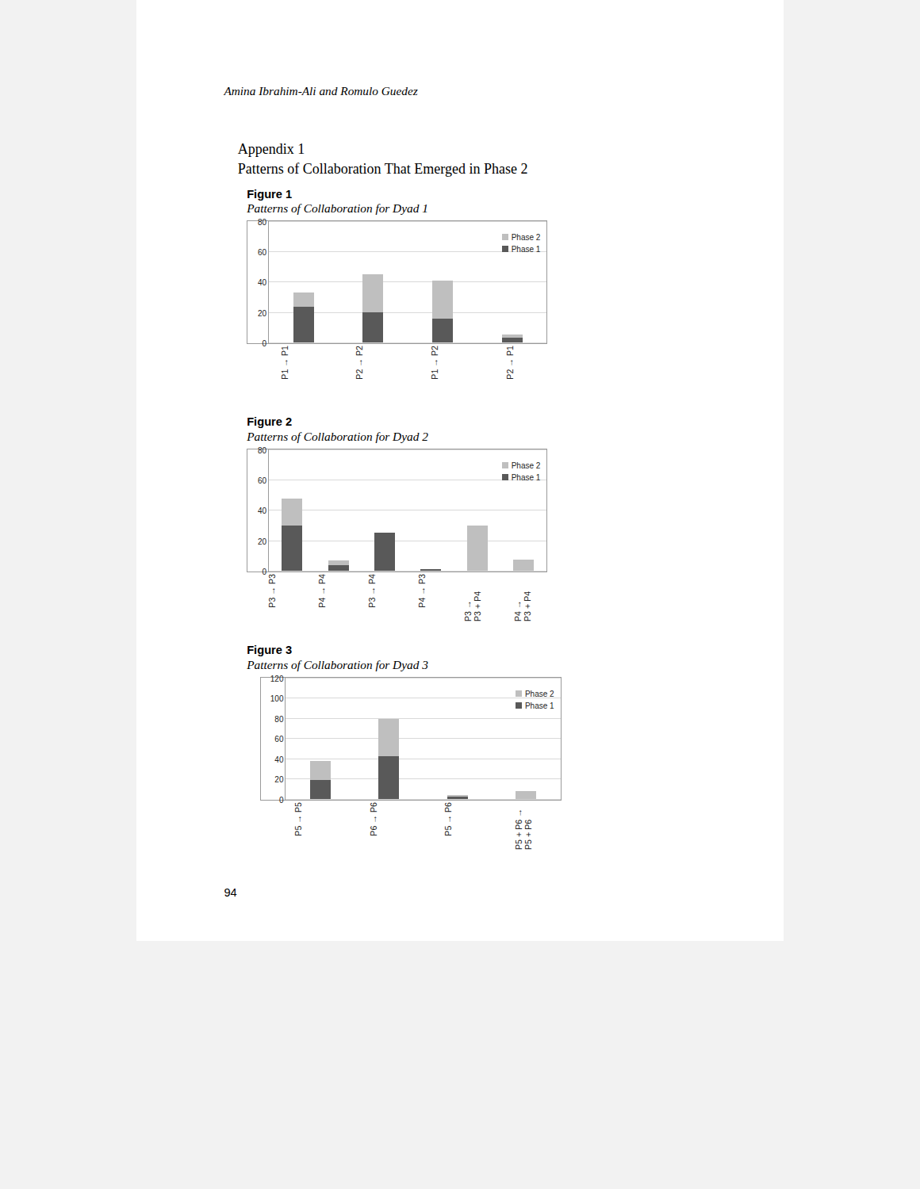Amina Ibrahim-Ali and Romulo Guedez
Appendix 1Patterns of Collaboration That Emerged in Phase 2
Figure 1
Patterns of Collaboration for Dyad 1
80
60
40
20
0
Phase 2
Phase 1
P1 → P1
P2 → P2
P1 → P2
P2 → P1
Figure 2
Patterns of Collaboration for Dyad 2
80
60
40
20
0
Phase 2
Phase 1
P3 → P3
P4 → P4
P3 → P4
P4 → P3
P3 →
P3 + P4
P4 →
P3 + P4
Figure 3
Patterns of Collaboration for Dyad 3
120
100
80
60
40
20
0
Phase 2
Phase 1
P5 → P5
P6 → P6
P5 → P6
P5 + P6 →
P5 + P6
94